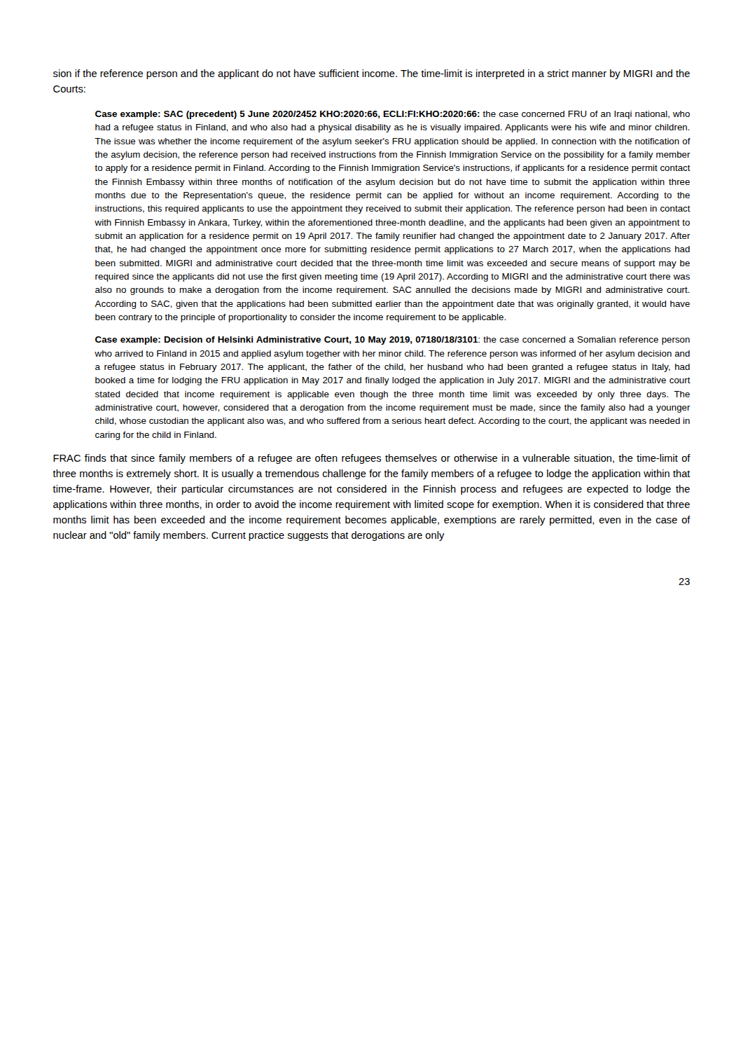sion if the reference person and the applicant do not have sufficient income. The time-limit is interpreted in a strict manner by MIGRI and the Courts:
Case example: SAC (precedent) 5 June 2020/2452 KHO:2020:66, ECLI:FI:KHO:2020:66: the case concerned FRU of an Iraqi national, who had a refugee status in Finland, and who also had a physical disability as he is visually impaired. Applicants were his wife and minor children. The issue was whether the income requirement of the asylum seeker's FRU application should be applied. In connection with the notification of the asylum decision, the reference person had received instructions from the Finnish Immigration Service on the possibility for a family member to apply for a residence permit in Finland. According to the Finnish Immigration Service's instructions, if applicants for a residence permit contact the Finnish Embassy within three months of notification of the asylum decision but do not have time to submit the application within three months due to the Representation's queue, the residence permit can be applied for without an income requirement. According to the instructions, this required applicants to use the appointment they received to submit their application. The reference person had been in contact with Finnish Embassy in Ankara, Turkey, within the aforementioned three-month deadline, and the applicants had been given an appointment to submit an application for a residence permit on 19 April 2017. The family reunifier had changed the appointment date to 2 January 2017. After that, he had changed the appointment once more for submitting residence permit applications to 27 March 2017, when the applications had been submitted. MIGRI and administrative court decided that the three-month time limit was exceeded and secure means of support may be required since the applicants did not use the first given meeting time (19 April 2017). According to MIGRI and the administrative court there was also no grounds to make a derogation from the income requirement. SAC annulled the decisions made by MIGRI and administrative court. According to SAC, given that the applications had been submitted earlier than the appointment date that was originally granted, it would have been contrary to the principle of proportionality to consider the income requirement to be applicable.
Case example: Decision of Helsinki Administrative Court, 10 May 2019, 07180/18/3101: the case concerned a Somalian reference person who arrived to Finland in 2015 and applied asylum together with her minor child. The reference person was informed of her asylum decision and a refugee status in February 2017. The applicant, the father of the child, her husband who had been granted a refugee status in Italy, had booked a time for lodging the FRU application in May 2017 and finally lodged the application in July 2017. MIGRI and the administrative court stated decided that income requirement is applicable even though the three month time limit was exceeded by only three days. The administrative court, however, considered that a derogation from the income requirement must be made, since the family also had a younger child, whose custodian the applicant also was, and who suffered from a serious heart defect. According to the court, the applicant was needed in caring for the child in Finland.
FRAC finds that since family members of a refugee are often refugees themselves or otherwise in a vulnerable situation, the time-limit of three months is extremely short. It is usually a tremendous challenge for the family members of a refugee to lodge the application within that time-frame. However, their particular circumstances are not considered in the Finnish process and refugees are expected to lodge the applications within three months, in order to avoid the income requirement with limited scope for exemption. When it is considered that three months limit has been exceeded and the income requirement becomes applicable, exemptions are rarely permitted, even in the case of nuclear and "old" family members. Current practice suggests that derogations are only
23